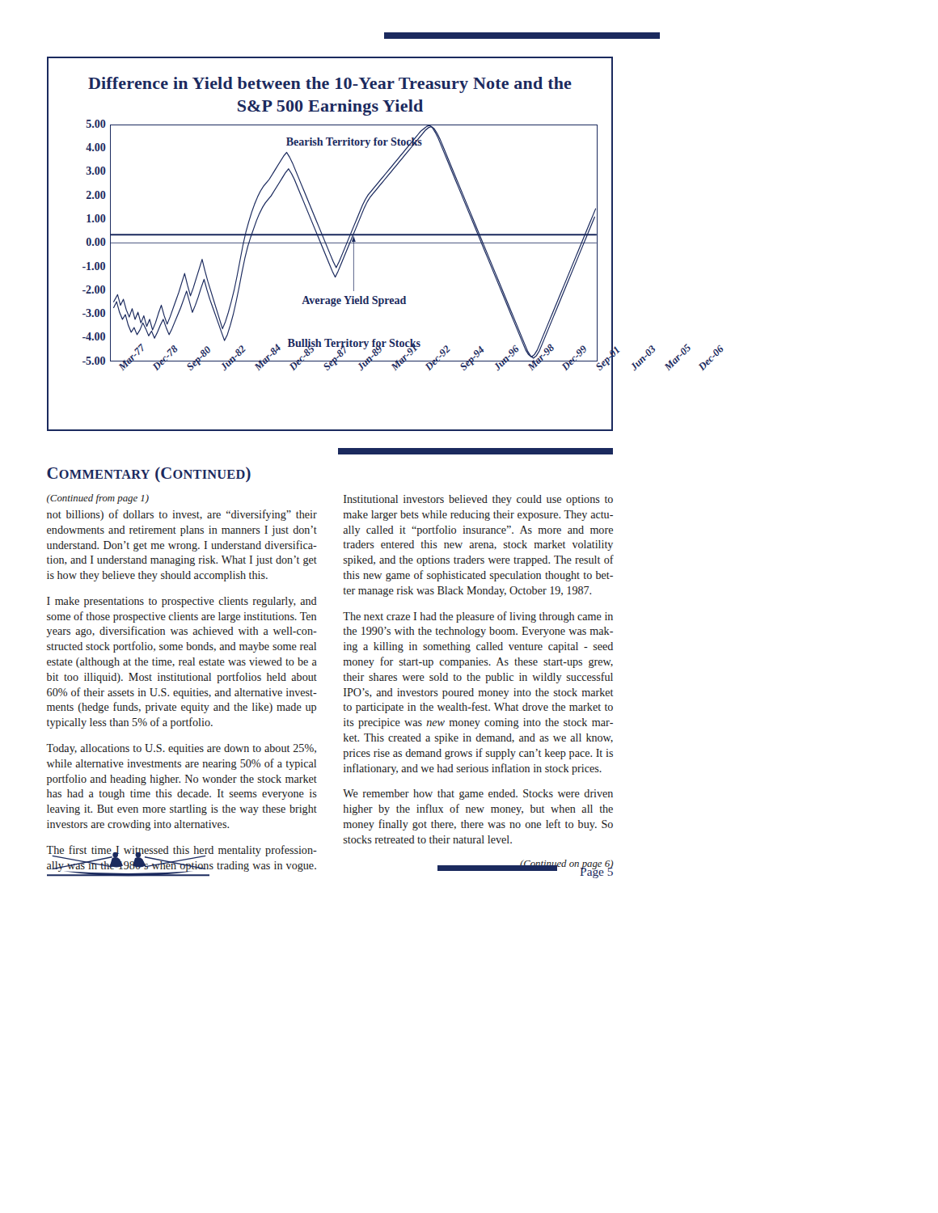Difference in Yield between the 10-Year Treasury Note and the S&P 500 Earnings Yield
5.00 4.00 3.00 2.00 1.00 0.00 -1.00 -2.00 -3.00 -4.00 -5.00
Bearish Territory for Stocks
Average Yield Spread
Bullish Territory for Stocks
Mar-77 Dec-78 Sep-80 Jun-82 Mar-84 Dec-85 Sep-87 Jun-89 Mar-91 Dec-92 Sep-94 Jun-96 Mar-98 Dec-99 Sep-01 Jun-03 Mar-05 Dec-06
COMMENTARY (CONTINUED)
(Continued from page 1)
not billions) of dollars to invest, are “diversifying” their endowments and retirement plans in manners I just don’t understand. Don’t get me wrong. I understand diversification, and I understand managing risk. What I just don’t get is how they believe they should accomplish this.
I make presentations to prospective clients regularly, and some of those prospective clients are large institutions. Ten years ago, diversification was achieved with a well-constructed stock portfolio, some bonds, and maybe some real estate (although at the time, real estate was viewed to be a bit too illiquid). Most institutional portfolios held about 60% of their assets in U.S. equities, and alternative investments (hedge funds, private equity and the like) made up typically less than 5% of a portfolio.
Today, allocations to U.S. equities are down to about 25%, while alternative investments are nearing 50% of a typical portfolio and heading higher. No wonder the stock market has had a tough time this decade. It seems everyone is leaving it. But even more startling is the way these bright investors are crowding into alternatives.
The first time I witnessed this herd mentality professionally was in the 1980’s when options trading was in vogue. Institutional investors believed they could use options to make larger bets while reducing their exposure. They actually called it “portfolio insurance”. As more and more traders entered this new arena, stock market volatility spiked, and the options traders were trapped. The result of this new game of sophisticated speculation thought to better manage risk was Black Monday, October 19, 1987.
The next craze I had the pleasure of living through came in the 1990’s with the technology boom. Everyone was making a killing in something called venture capital - seed money for start-up companies. As these start-ups grew, their shares were sold to the public in wildly successful IPO’s, and investors poured money into the stock market to participate in the wealth-fest. What drove the market to its precipice was new money coming into the stock market. This created a spike in demand, and as we all know, prices rise as demand grows if supply can’t keep pace. It is inflationary, and we had serious inflation in stock prices.
We remember how that game ended. Stocks were driven higher by the influx of new money, but when all the money finally got there, there was no one left to buy. So stocks retreated to their natural level.
(Continued on page 6)
Page 5